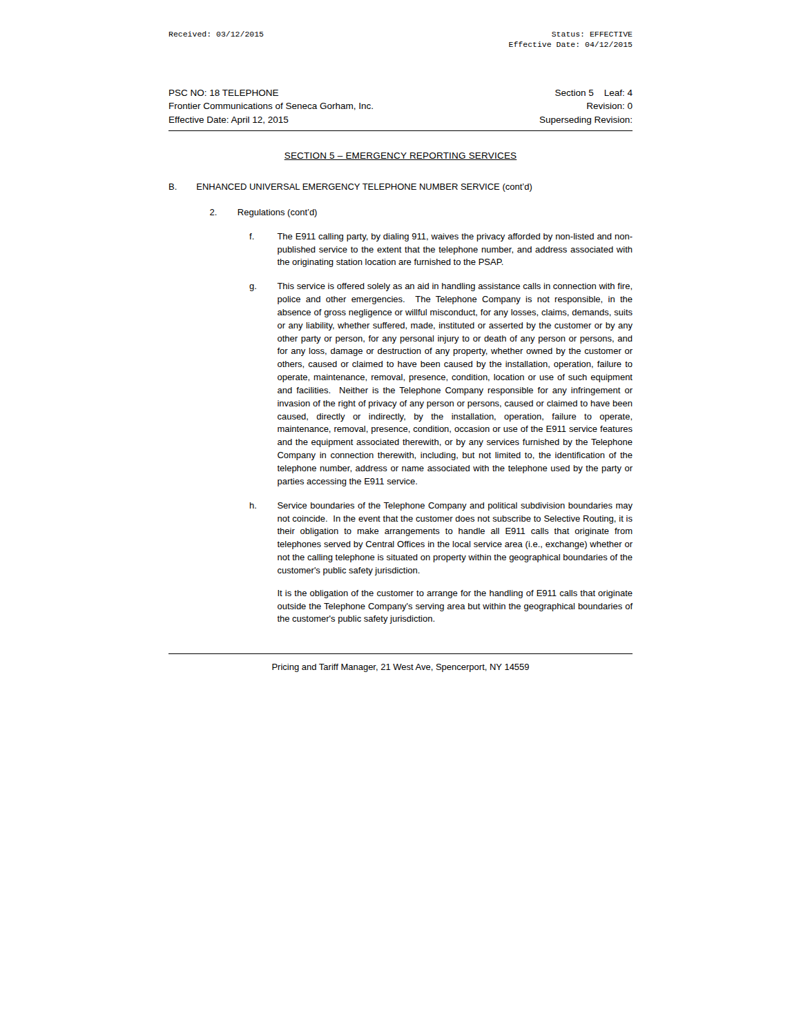Received: 03/12/2015
Status: EFFECTIVE
Effective Date: 04/12/2015
PSC NO: 18 TELEPHONE
Frontier Communications of Seneca Gorham, Inc.
Effective Date: April 12, 2015
Section 5 Leaf: 4
Revision: 0
Superseding Revision:
SECTION 5 – EMERGENCY REPORTING SERVICES
B.
ENHANCED UNIVERSAL EMERGENCY TELEPHONE NUMBER SERVICE (cont’d)
2.
Regulations (cont’d)
f.
The E911 calling party, by dialing 911, waives the privacy afforded by non-listed and non-published service to the extent that the telephone number, and address associated with the originating station location are furnished to the PSAP.
g.
This service is offered solely as an aid in handling assistance calls in connection with fire, police and other emergencies. The Telephone Company is not responsible, in the absence of gross negligence or willful misconduct, for any losses, claims, demands, suits or any liability, whether suffered, made, instituted or asserted by the customer or by any other party or person, for any personal injury to or death of any person or persons, and for any loss, damage or destruction of any property, whether owned by the customer or others, caused or claimed to have been caused by the installation, operation, failure to operate, maintenance, removal, presence, condition, location or use of such equipment and facilities. Neither is the Telephone Company responsible for any infringement or invasion of the right of privacy of any person or persons, caused or claimed to have been caused, directly or indirectly, by the installation, operation, failure to operate, maintenance, removal, presence, condition, occasion or use of the E911 service features and the equipment associated therewith, or by any services furnished by the Telephone Company in connection therewith, including, but not limited to, the identification of the telephone number, address or name associated with the telephone used by the party or parties accessing the E911 service.
h.
Service boundaries of the Telephone Company and political subdivision boundaries may not coincide. In the event that the customer does not subscribe to Selective Routing, it is their obligation to make arrangements to handle all E911 calls that originate from telephones served by Central Offices in the local service area (i.e., exchange) whether or not the calling telephone is situated on property within the geographical boundaries of the customer's public safety jurisdiction.
It is the obligation of the customer to arrange for the handling of E911 calls that originate outside the Telephone Company's serving area but within the geographical boundaries of the customer's public safety jurisdiction.
Pricing and Tariff Manager, 21 West Ave, Spencerport, NY 14559